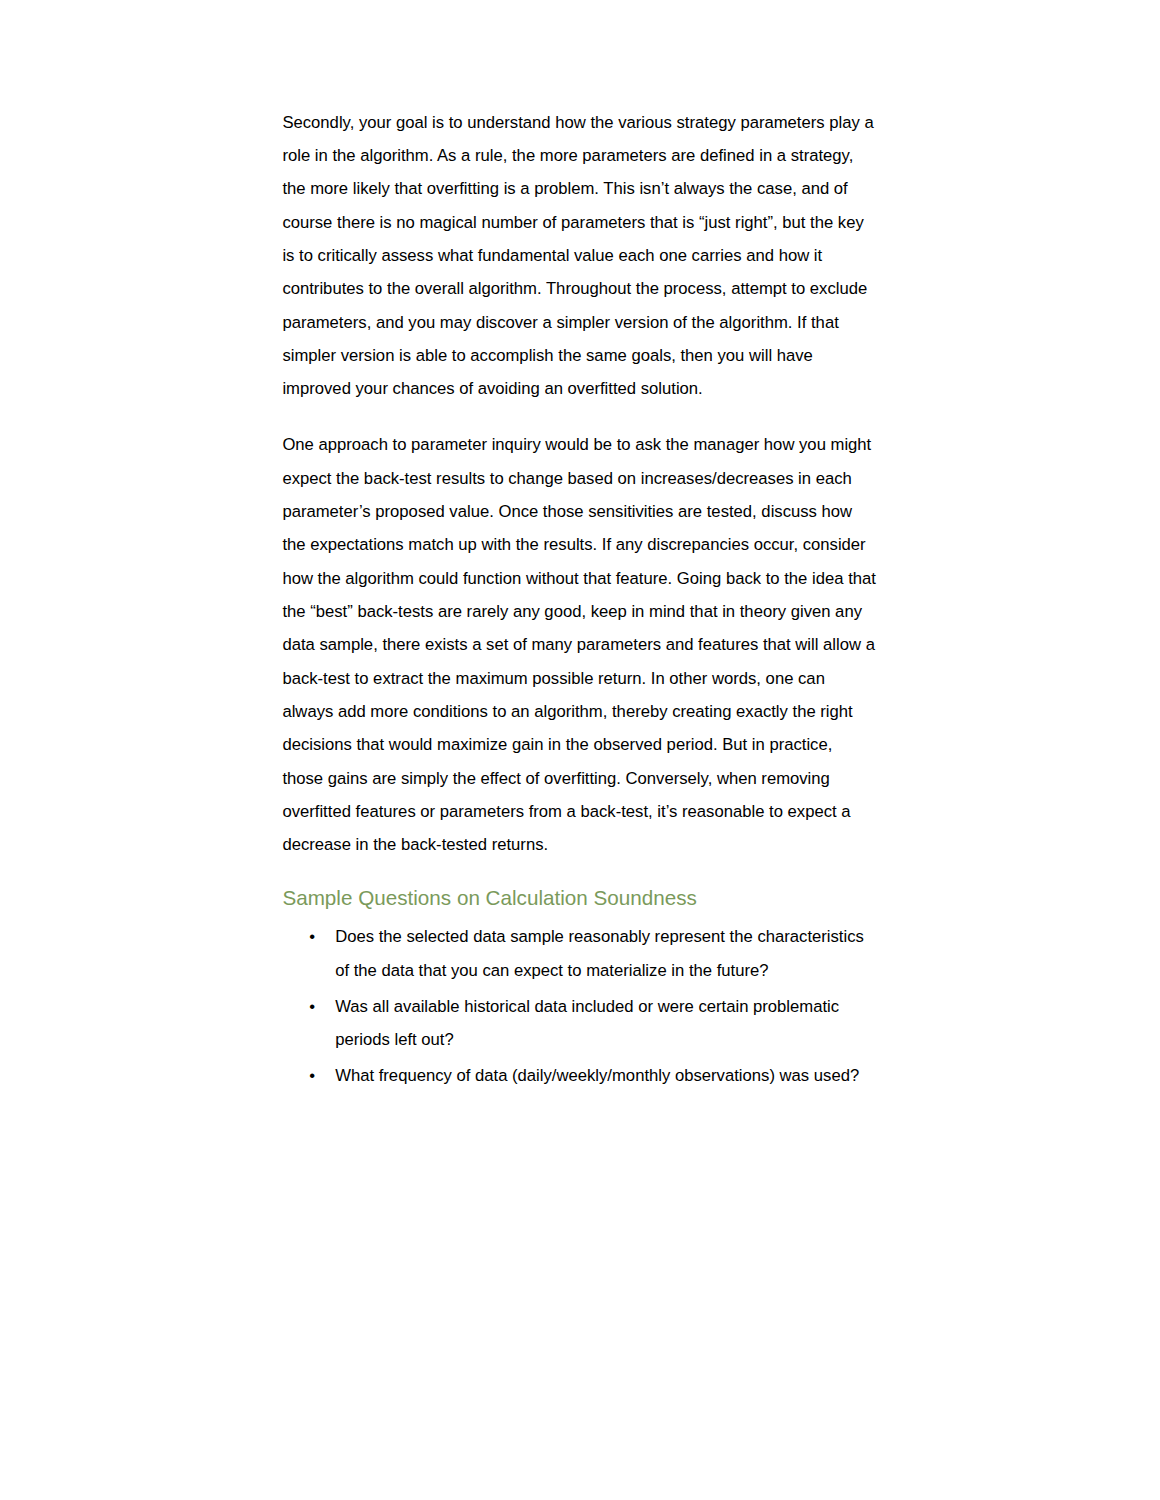Secondly, your goal is to understand how the various strategy parameters play a role in the algorithm. As a rule, the more parameters are defined in a strategy, the more likely that overfitting is a problem. This isn’t always the case, and of course there is no magical number of parameters that is “just right”, but the key is to critically assess what fundamental value each one carries and how it contributes to the overall algorithm. Throughout the process, attempt to exclude parameters, and you may discover a simpler version of the algorithm. If that simpler version is able to accomplish the same goals, then you will have improved your chances of avoiding an overfitted solution.
One approach to parameter inquiry would be to ask the manager how you might expect the back-test results to change based on increases/decreases in each parameter’s proposed value. Once those sensitivities are tested, discuss how the expectations match up with the results. If any discrepancies occur, consider how the algorithm could function without that feature. Going back to the idea that the “best” back-tests are rarely any good, keep in mind that in theory given any data sample, there exists a set of many parameters and features that will allow a back-test to extract the maximum possible return. In other words, one can always add more conditions to an algorithm, thereby creating exactly the right decisions that would maximize gain in the observed period. But in practice, those gains are simply the effect of overfitting. Conversely, when removing overfitted features or parameters from a back-test, it’s reasonable to expect a decrease in the back-tested returns.
Sample Questions on Calculation Soundness
Does the selected data sample reasonably represent the characteristics of the data that you can expect to materialize in the future?
Was all available historical data included or were certain problematic periods left out?
What frequency of data (daily/weekly/monthly observations) was used?